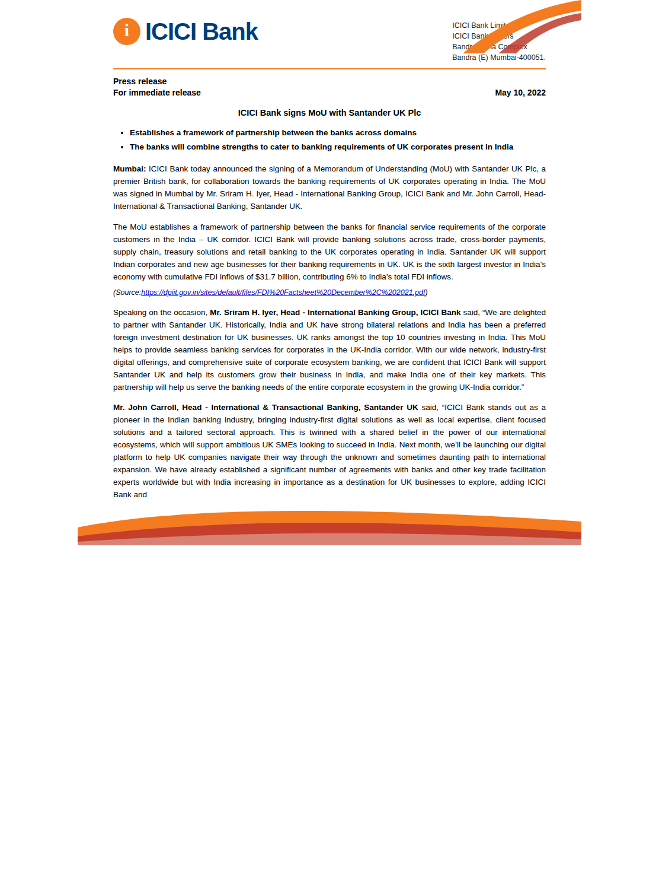ICICI Bank
ICICI Bank Limited
ICICI Bank Towers
Bandra-Kurla Complex
Bandra (E) Mumbai-400051.
Press release
For immediate release May 10, 2022
ICICI Bank signs MoU with Santander UK Plc
Establishes a framework of partnership between the banks across domains
The banks will combine strengths to cater to banking requirements of UK corporates present in India
Mumbai: ICICI Bank today announced the signing of a Memorandum of Understanding (MoU) with Santander UK Plc, a premier British bank, for collaboration towards the banking requirements of UK corporates operating in India. The MoU was signed in Mumbai by Mr. Sriram H. Iyer, Head - International Banking Group, ICICI Bank and Mr. John Carroll, Head-International & Transactional Banking, Santander UK.
The MoU establishes a framework of partnership between the banks for financial service requirements of the corporate customers in the India – UK corridor. ICICI Bank will provide banking solutions across trade, cross-border payments, supply chain, treasury solutions and retail banking to the UK corporates operating in India. Santander UK will support Indian corporates and new age businesses for their banking requirements in UK. UK is the sixth largest investor in India’s economy with cumulative FDI inflows of $31.7 billion, contributing 6% to India’s total FDI inflows.
(Source:https://dpiit.gov.in/sites/default/files/FDI%20Factsheet%20December%2C%202021.pdf)
Speaking on the occasion, Mr. Sriram H. Iyer, Head - International Banking Group, ICICI Bank said, “We are delighted to partner with Santander UK. Historically, India and UK have strong bilateral relations and India has been a preferred foreign investment destination for UK businesses. UK ranks amongst the top 10 countries investing in India. This MoU helps to provide seamless banking services for corporates in the UK-India corridor. With our wide network, industry-first digital offerings, and comprehensive suite of corporate ecosystem banking, we are confident that ICICI Bank will support Santander UK and help its customers grow their business in India, and make India one of their key markets. This partnership will help us serve the banking needs of the entire corporate ecosystem in the growing UK-India corridor.”
Mr. John Carroll, Head - International & Transactional Banking, Santander UK said, “ICICI Bank stands out as a pioneer in the Indian banking industry, bringing industry-first digital solutions as well as local expertise, client focused solutions and a tailored sectoral approach. This is twinned with a shared belief in the power of our international ecosystems, which will support ambitious UK SMEs looking to succeed in India. Next month, we’ll be launching our digital platform to help UK companies navigate their way through the unknown and sometimes daunting path to international expansion. We have already established a significant number of agreements with banks and other key trade facilitation experts worldwide but with India increasing in importance as a destination for UK businesses to explore, adding ICICI Bank and